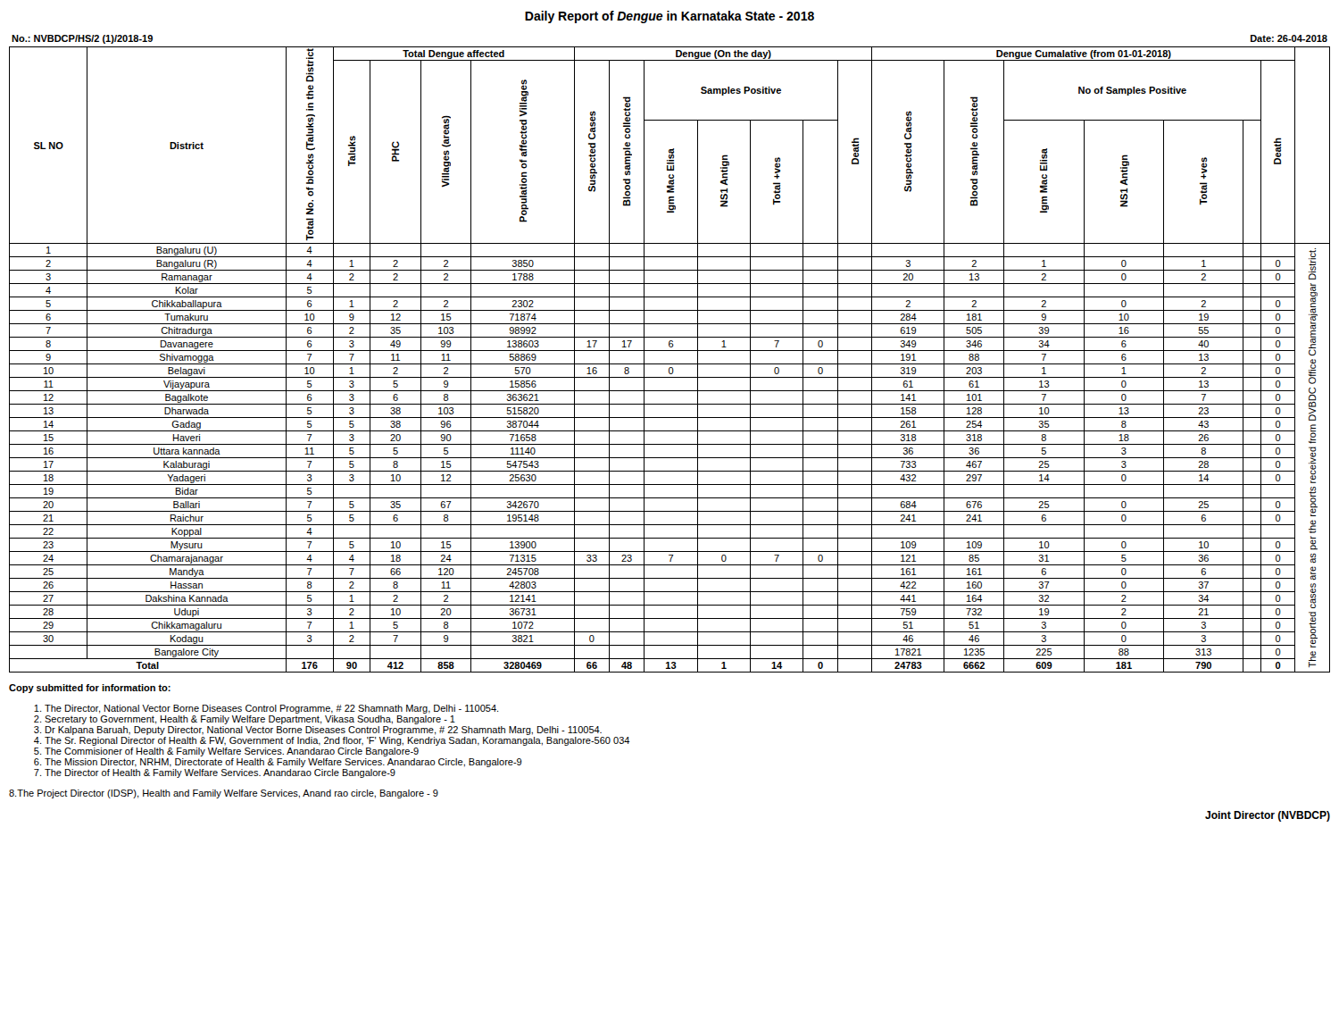Daily Report of Dengue in Karnataka State - 2018
| No.: NVBDCP/HS/2 (1)/2018-19 | Date: 26-04-2018 |
| SL NO | District | Total No. of blocks (Taluks) in the District | Total Dengue affected | Dengue (On the day) | Dengue Cumalative (from 01-01-2018) | |
| --- | --- | --- | --- | --- | --- | --- |
| Taluks | PHC | Villages (areas) | Population of affected Villages | Suspected Cases | Blood sample collected | Samples Positive | Death | Suspected Cases | Blood sample collected | No of Samples Positive | Death |
| Igm Mac Elisa | NS1 Antign | Total +ves | | Igm Mac Elisa | NS1 Antign | Total +ves | |
| 1 | Bangaluru (U) | 4 | | | | | | | | | | | | | | | | | | | The reported cases are as per the reports received from DVBDC Office Chamarajanagar District. |
| 2 | Bangaluru (R) | 4 | 1 | 2 | 2 | 3850 | | | | | | | | 3 | 2 | 1 | 0 | 1 | | 0 |
| 3 | Ramanagar | 4 | 2 | 2 | 2 | 1788 | | | | | | | | 20 | 13 | 2 | 0 | 2 | | 0 |
| 4 | Kolar | 5 | | | | | | | | | | | | | | | | | | |
| 5 | Chikkaballapura | 6 | 1 | 2 | 2 | 2302 | | | | | | | | 2 | 2 | 2 | 0 | 2 | | 0 |
| 6 | Tumakuru | 10 | 9 | 12 | 15 | 71874 | | | | | | | | 284 | 181 | 9 | 10 | 19 | | 0 |
| 7 | Chitradurga | 6 | 2 | 35 | 103 | 98992 | | | | | | | | 619 | 505 | 39 | 16 | 55 | | 0 |
| 8 | Davanagere | 6 | 3 | 49 | 99 | 138603 | 17 | 17 | 6 | 1 | 7 | 0 | | 349 | 346 | 34 | 6 | 40 | | 0 |
| 9 | Shivamogga | 7 | 7 | 11 | 11 | 58869 | | | | | | | | 191 | 88 | 7 | 6 | 13 | | 0 |
| 10 | Belagavi | 10 | 1 | 2 | 2 | 570 | 16 | 8 | 0 | | 0 | 0 | | 319 | 203 | 1 | 1 | 2 | | 0 |
| 11 | Vijayapura | 5 | 3 | 5 | 9 | 15856 | | | | | | | | 61 | 61 | 13 | 0 | 13 | | 0 |
| 12 | Bagalkote | 6 | 3 | 6 | 8 | 363621 | | | | | | | | 141 | 101 | 7 | 0 | 7 | | 0 |
| 13 | Dharwada | 5 | 3 | 38 | 103 | 515820 | | | | | | | | 158 | 128 | 10 | 13 | 23 | | 0 |
| 14 | Gadag | 5 | 5 | 38 | 96 | 387044 | | | | | | | | 261 | 254 | 35 | 8 | 43 | | 0 |
| 15 | Haveri | 7 | 3 | 20 | 90 | 71658 | | | | | | | | 318 | 318 | 8 | 18 | 26 | | 0 |
| 16 | Uttara kannada | 11 | 5 | 5 | 5 | 11140 | | | | | | | | 36 | 36 | 5 | 3 | 8 | | 0 |
| 17 | Kalaburagi | 7 | 5 | 8 | 15 | 547543 | | | | | | | | 733 | 467 | 25 | 3 | 28 | | 0 |
| 18 | Yadageri | 3 | 3 | 10 | 12 | 25630 | | | | | | | | 432 | 297 | 14 | 0 | 14 | | 0 |
| 19 | Bidar | 5 | | | | | | | | | | | | | | | | | | |
| 20 | Ballari | 7 | 5 | 35 | 67 | 342670 | | | | | | | | 684 | 676 | 25 | 0 | 25 | | 0 |
| 21 | Raichur | 5 | 5 | 6 | 8 | 195148 | | | | | | | | 241 | 241 | 6 | 0 | 6 | | 0 |
| 22 | Koppal | 4 | | | | | | | | | | | | | | | | | | |
| 23 | Mysuru | 7 | 5 | 10 | 15 | 13900 | | | | | | | | 109 | 109 | 10 | 0 | 10 | | 0 |
| 24 | Chamarajanagar | 4 | 4 | 18 | 24 | 71315 | 33 | 23 | 7 | 0 | 7 | 0 | | 121 | 85 | 31 | 5 | 36 | | 0 |
| 25 | Mandya | 7 | 7 | 66 | 120 | 245708 | | | | | | | | 161 | 161 | 6 | 0 | 6 | | 0 |
| 26 | Hassan | 8 | 2 | 8 | 11 | 42803 | | | | | | | | 422 | 160 | 37 | 0 | 37 | | 0 |
| 27 | Dakshina Kannada | 5 | 1 | 2 | 2 | 12141 | | | | | | | | 441 | 164 | 32 | 2 | 34 | | 0 |
| 28 | Udupi | 3 | 2 | 10 | 20 | 36731 | | | | | | | | 759 | 732 | 19 | 2 | 21 | | 0 |
| 29 | Chikkamagaluru | 7 | 1 | 5 | 8 | 1072 | | | | | | | | 51 | 51 | 3 | 0 | 3 | | 0 |
| 30 | Kodagu | 3 | 2 | 7 | 9 | 3821 | 0 | | | | | | | 46 | 46 | 3 | 0 | 3 | | 0 |
| | Bangalore City | | | | | | | | | | | | | 17821 | 1235 | 225 | 88 | 313 | | 0 |
| Total | 176 | 90 | 412 | 858 | 3280469 | 66 | 48 | 13 | 1 | 14 | 0 | | 24783 | 6662 | 609 | 181 | 790 | | 0 |
Copy submitted for information to:
The Director, National Vector Borne Diseases Control Programme, # 22 Shamnath Marg, Delhi - 110054.
Secretary to Government, Health & Family Welfare Department, Vikasa Soudha, Bangalore - 1
Dr Kalpana Baruah, Deputy Director, National Vector Borne Diseases Control Programme, # 22 Shamnath Marg, Delhi - 110054.
The Sr. Regional Director of Health & FW, Government of India, 2nd floor, 'F' Wing, Kendriya Sadan, Koramangala, Bangalore-560 034
The Commisioner of Health & Family Welfare Services. Anandarao Circle Bangalore-9
The Mission Director, NRHM, Directorate of Health & Family Welfare Services. Anandarao Circle, Bangalore-9
The Director of Health & Family Welfare Services. Anandarao Circle Bangalore-9
8.The Project Director (IDSP), Health and Family Welfare Services, Anand rao circle, Bangalore - 9
Joint Director (NVBDCP)